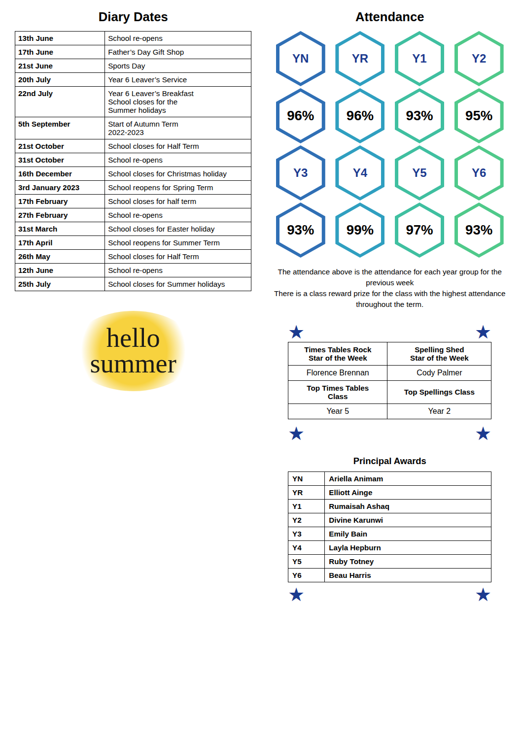Diary Dates
| 13th June | School re-opens |
| 17th June | Father’s Day Gift Shop |
| 21st June | Sports Day |
| 20th July | Year 6 Leaver’s Service |
| 22nd July | Year 6 Leaver’s Breakfast School closes for the Summer holidays |
| 5th September | Start of Autumn Term 2022-2023 |
| 21st October | School closes for Half Term |
| 31st October | School re-opens |
| 16th December | School closes for Christmas holiday |
| 3rd January 2023 | School reopens for Spring Term |
| 17th February | School closes for half term |
| 27th February | School re-opens |
| 31st March | School closes for Easter holiday |
| 17th April | School reopens for Summer Term |
| 26th May | School closes for Half Term |
| 12th June | School re-opens |
| 25th July | School closes for Summer holidays |
hello
summer
Attendance
YN
YR
Y1
Y2
96%
96%
93%
95%
Y3
Y4
Y5
Y6
93%
99%
97%
93%
The attendance above is the attendance for each year group for the previous week
There is a class reward prize for the class with the highest attendance throughout the term.
★ ★
| Times Tables Rock Star of the Week | Spelling Shed Star of the Week |
| --- | --- |
| Florence Brennan | Cody Palmer |
| Top Times Tables Class | Top Spellings Class |
| Year 5 | Year 2 |
★ ★
Principal Awards
| YN | Ariella Animam |
| YR | Elliott Ainge |
| Y1 | Rumaisah Ashaq |
| Y2 | Divine Karunwi |
| Y3 | Emily Bain |
| Y4 | Layla Hepburn |
| Y5 | Ruby Totney |
| Y6 | Beau Harris |
★ ★